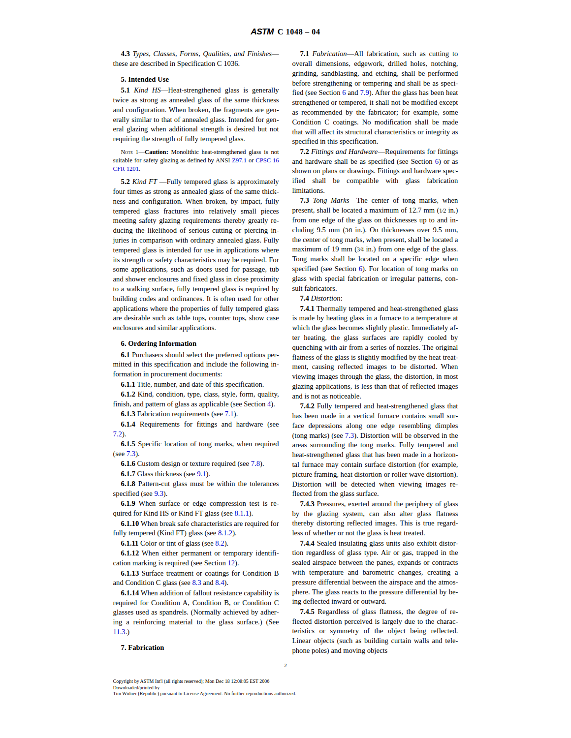ASTM C 1048 – 04
4.3 Types, Classes, Forms, Qualities, and Finishes—these are described in Specification C 1036.
5. Intended Use
5.1 Kind HS—Heat-strengthened glass is generally twice as strong as annealed glass of the same thickness and configuration. When broken, the fragments are generally similar to that of annealed glass. Intended for general glazing when additional strength is desired but not requiring the strength of fully tempered glass.
Note 1—Caution: Monolithic heat-strengthened glass is not suitable for safety glazing as defined by ANSI Z97.1 or CPSC 16 CFR 1201.
5.2 Kind FT —Fully tempered glass is approximately four times as strong as annealed glass of the same thickness and configuration. When broken, by impact, fully tempered glass fractures into relatively small pieces meeting safety glazing requirements thereby greatly reducing the likelihood of serious cutting or piercing injuries in comparison with ordinary annealed glass. Fully tempered glass is intended for use in applications where its strength or safety characteristics may be required. For some applications, such as doors used for passage, tub and shower enclosures and fixed glass in close proximity to a walking surface, fully tempered glass is required by building codes and ordinances. It is often used for other applications where the properties of fully tempered glass are desirable such as table tops, counter tops, show case enclosures and similar applications.
6. Ordering Information
6.1 Purchasers should select the preferred options permitted in this specification and include the following information in procurement documents:
6.1.1 Title, number, and date of this specification.
6.1.2 Kind, condition, type, class, style, form, quality, finish, and pattern of glass as applicable (see Section 4).
6.1.3 Fabrication requirements (see 7.1).
6.1.4 Requirements for fittings and hardware (see 7.2).
6.1.5 Specific location of tong marks, when required (see 7.3).
6.1.6 Custom design or texture required (see 7.8).
6.1.7 Glass thickness (see 9.1).
6.1.8 Pattern-cut glass must be within the tolerances specified (see 9.3).
6.1.9 When surface or edge compression test is required for Kind HS or Kind FT glass (see 8.1.1).
6.1.10 When break safe characteristics are required for fully tempered (Kind FT) glass (see 8.1.2).
6.1.11 Color or tint of glass (see 8.2).
6.1.12 When either permanent or temporary identification marking is required (see Section 12).
6.1.13 Surface treatment or coatings for Condition B and Condition C glass (see 8.3 and 8.4).
6.1.14 When addition of fallout resistance capability is required for Condition A, Condition B, or Condition C glasses used as spandrels. (Normally achieved by adhering a reinforcing material to the glass surface.) (See 11.3.)
7. Fabrication
7.1 Fabrication—All fabrication, such as cutting to overall dimensions, edgework, drilled holes, notching, grinding, sandblasting, and etching, shall be performed before strengthening or tempering and shall be as specified (see Section 6 and 7.9). After the glass has been heat strengthened or tempered, it shall not be modified except as recommended by the fabricator; for example, some Condition C coatings. No modification shall be made that will affect its structural characteristics or integrity as specified in this specification.
7.2 Fittings and Hardware—Requirements for fittings and hardware shall be as specified (see Section 6) or as shown on plans or drawings. Fittings and hardware specified shall be compatible with glass fabrication limitations.
7.3 Tong Marks—The center of tong marks, when present, shall be located a maximum of 12.7 mm (1⁄2 in.) from one edge of the glass on thicknesses up to and including 9.5 mm (3⁄8 in.). On thicknesses over 9.5 mm, the center of tong marks, when present, shall be located a maximum of 19 mm (3⁄4 in.) from one edge of the glass. Tong marks shall be located on a specific edge when specified (see Section 6). For location of tong marks on glass with special fabrication or irregular patterns, consult fabricators.
7.4 Distortion:
7.4.1 Thermally tempered and heat-strengthened glass is made by heating glass in a furnace to a temperature at which the glass becomes slightly plastic. Immediately after heating, the glass surfaces are rapidly cooled by quenching with air from a series of nozzles. The original flatness of the glass is slightly modified by the heat treatment, causing reflected images to be distorted. When viewing images through the glass, the distortion, in most glazing applications, is less than that of reflected images and is not as noticeable.
7.4.2 Fully tempered and heat-strengthened glass that has been made in a vertical furnace contains small surface depressions along one edge resembling dimples (tong marks) (see 7.3). Distortion will be observed in the areas surrounding the tong marks. Fully tempered and heat-strengthened glass that has been made in a horizontal furnace may contain surface distortion (for example, picture framing, heat distortion or roller wave distortion). Distortion will be detected when viewing images reflected from the glass surface.
7.4.3 Pressures, exerted around the periphery of glass by the glazing system, can also alter glass flatness thereby distorting reflected images. This is true regardless of whether or not the glass is heat treated.
7.4.4 Sealed insulating glass units also exhibit distortion regardless of glass type. Air or gas, trapped in the sealed airspace between the panes, expands or contracts with temperature and barometric changes, creating a pressure differential between the airspace and the atmosphere. The glass reacts to the pressure differential by being deflected inward or outward.
7.4.5 Regardless of glass flatness, the degree of reflected distortion perceived is largely due to the characteristics or symmetry of the object being reflected. Linear objects (such as building curtain walls and telephone poles) and moving objects
2
Copyright by ASTM Int'l (all rights reserved); Mon Dec 18 12:08:05 EST 2006
Downloaded/printed by
Tim Widner (Republic) pursuant to License Agreement. No further reproductions authorized.